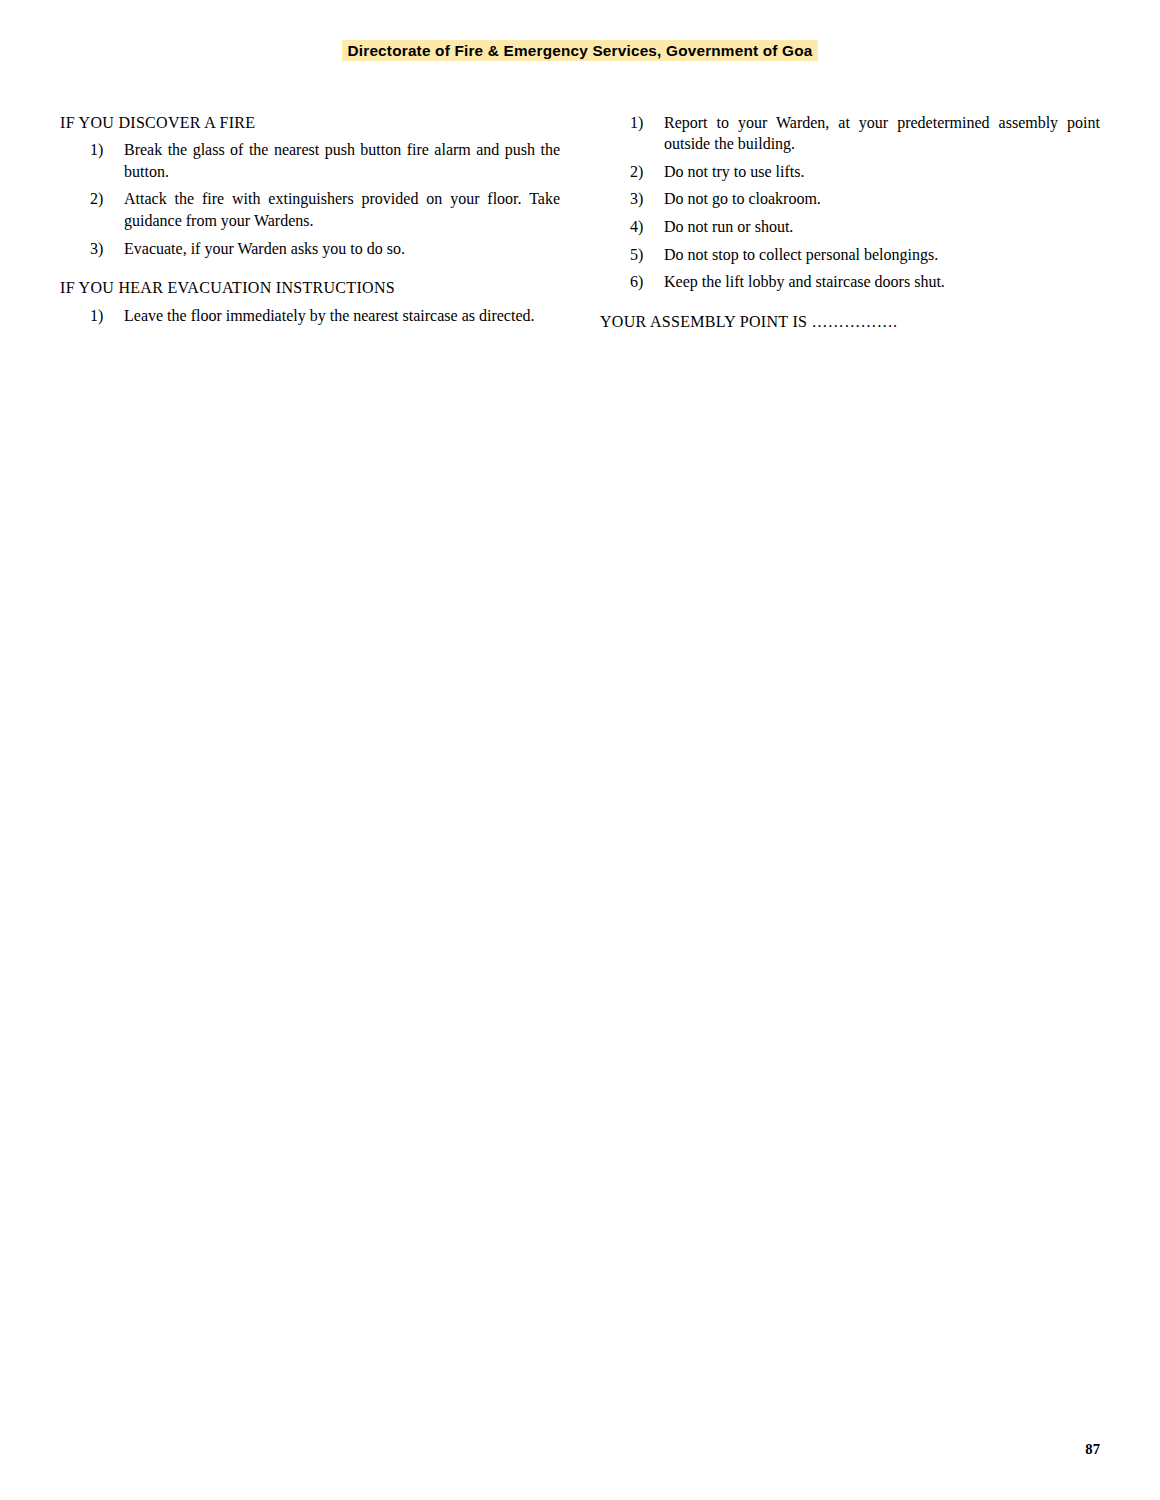Directorate of Fire & Emergency Services, Government of Goa
IF YOU DISCOVER A FIRE
Break the glass of the nearest push button fire alarm and push the button.
Attack the fire with extinguishers provided on your floor. Take guidance from your Wardens.
Evacuate, if your Warden asks you to do so.
IF YOU HEAR EVACUATION INSTRUCTIONS
Leave the floor immediately by the nearest staircase as directed.
Report to your Warden, at your predetermined assembly point outside the building.
Do not try to use lifts.
Do not go to cloakroom.
Do not run or shout.
Do not stop to collect personal belongings.
Keep the lift lobby and staircase doors shut.
YOUR ASSEMBLY POINT IS …………….
87